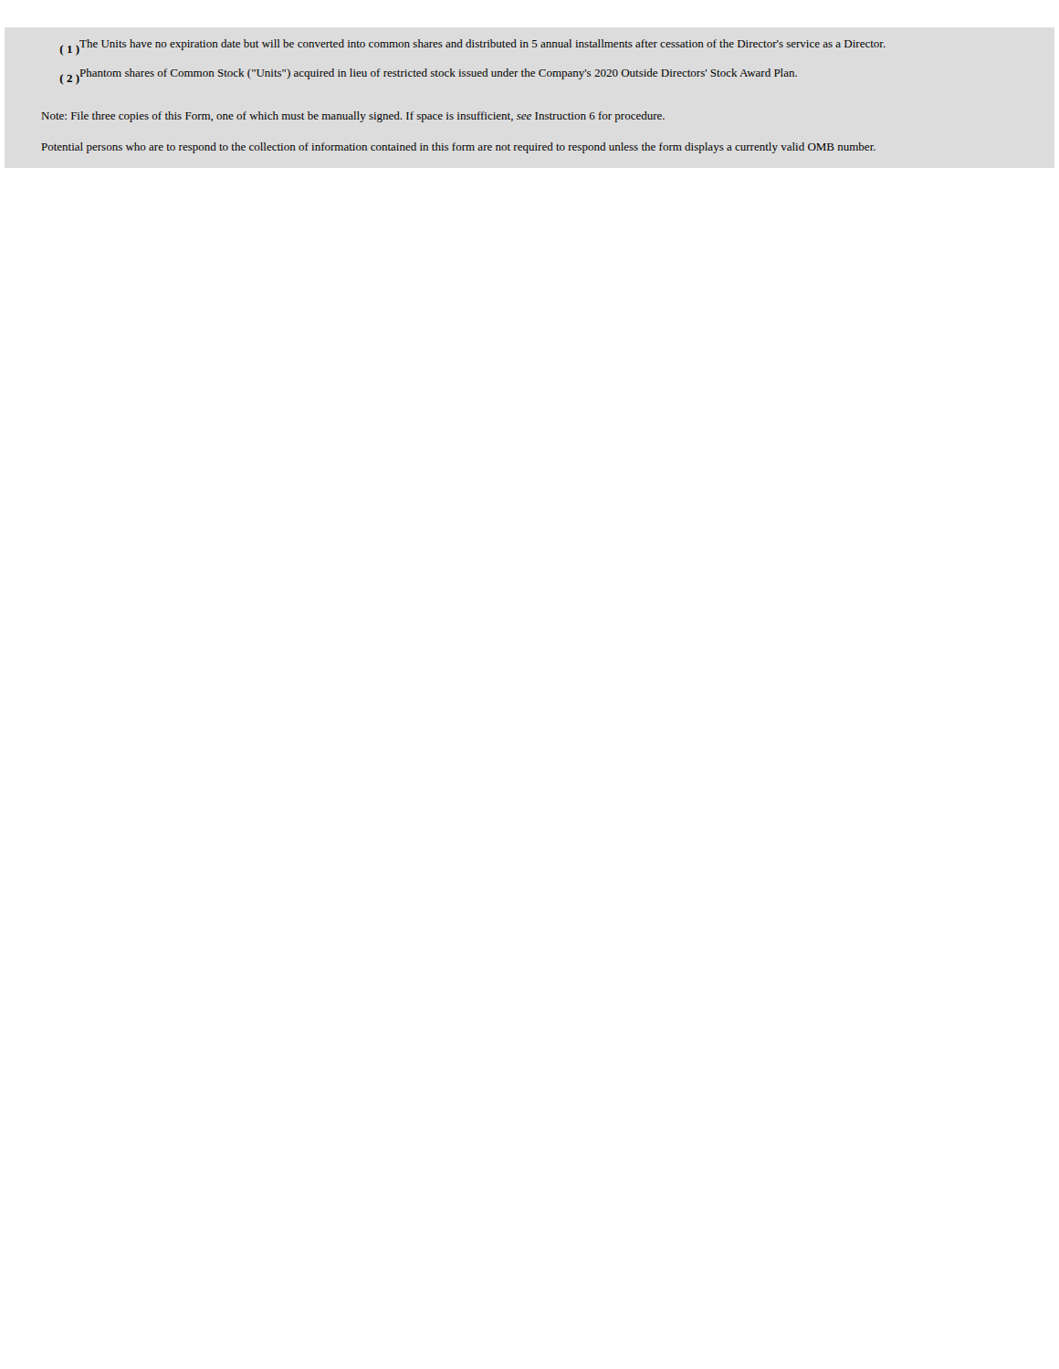| ( 1 ) | The Units have no expiration date but will be converted into common shares and distributed in 5 annual installments after cessation of the Director's service as a Director. |
| ( 2 ) | Phantom shares of Common Stock ("Units") acquired in lieu of restricted stock issued under the Company's 2020 Outside Directors' Stock Award Plan. |
Note: File three copies of this Form, one of which must be manually signed. If space is insufficient, see Instruction 6 for procedure.
Potential persons who are to respond to the collection of information contained in this form are not required to respond unless the form displays a currently valid OMB number.